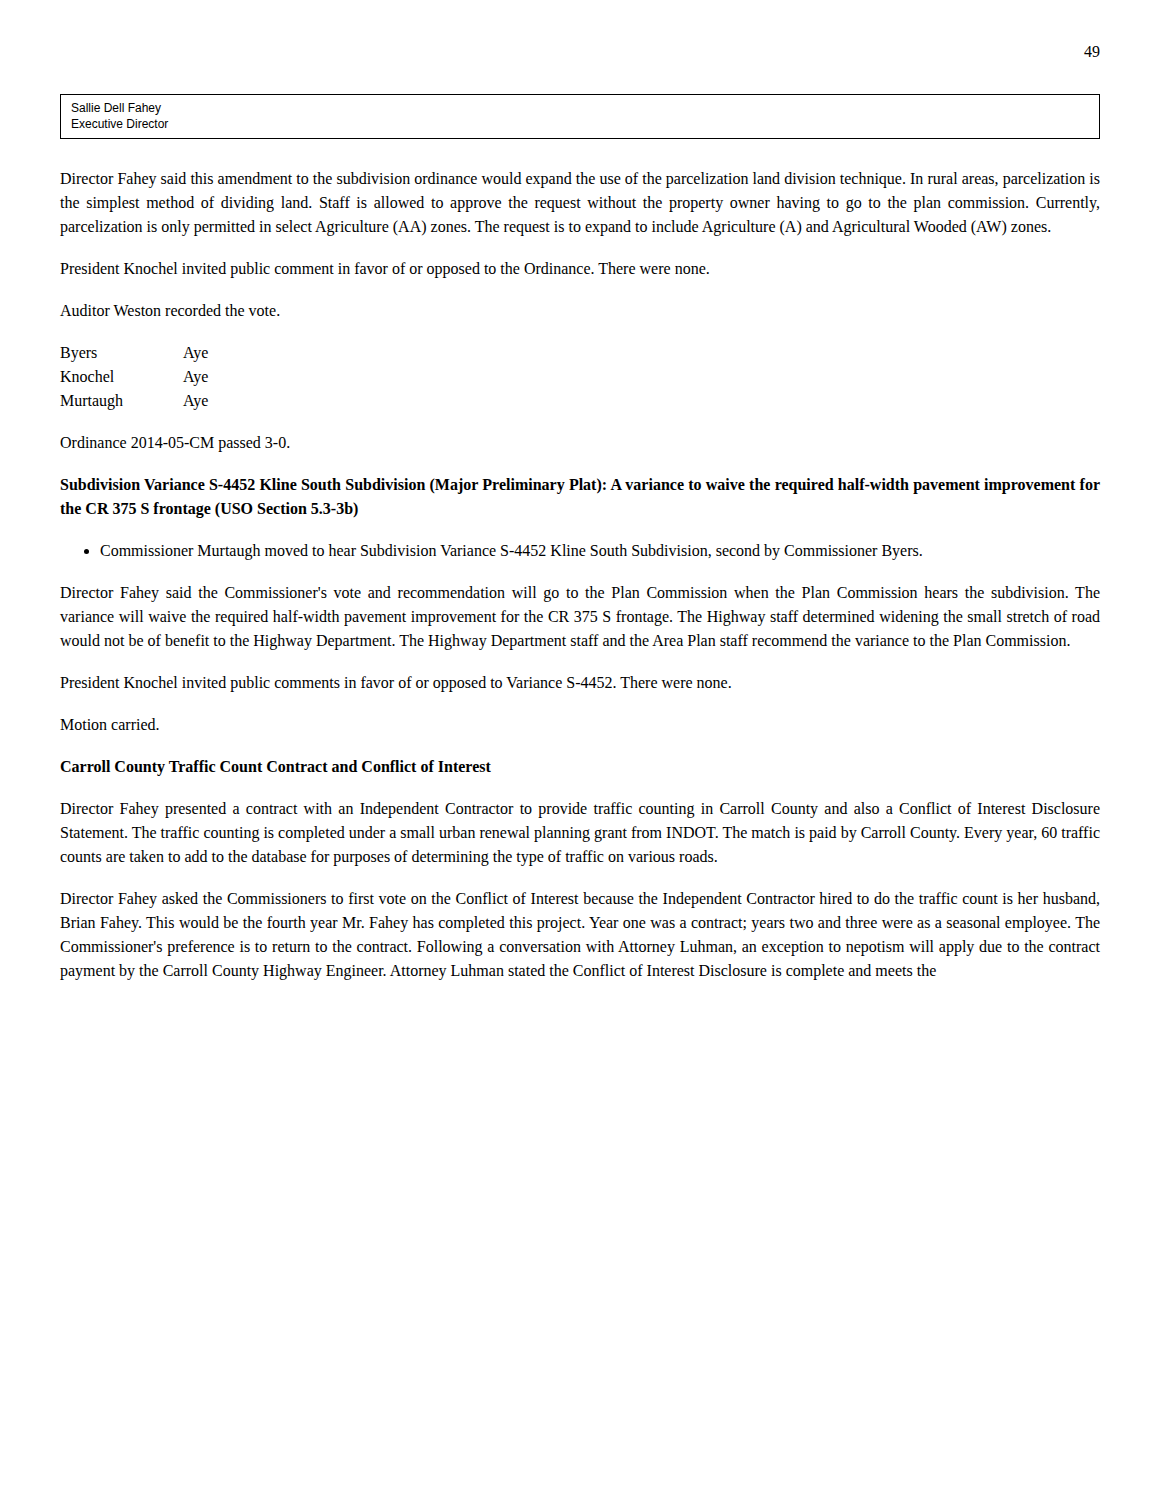49
Sallie Dell Fahey
Executive Director
Director Fahey said this amendment to the subdivision ordinance would expand the use of the parcelization land division technique. In rural areas, parcelization is the simplest method of dividing land. Staff is allowed to approve the request without the property owner having to go to the plan commission. Currently, parcelization is only permitted in select Agriculture (AA) zones. The request is to expand to include Agriculture (A) and Agricultural Wooded (AW) zones.
President Knochel invited public comment in favor of or opposed to the Ordinance. There were none.
Auditor Weston recorded the vote.
| Byers | Aye |
| Knochel | Aye |
| Murtaugh | Aye |
Ordinance 2014-05-CM passed 3-0.
Subdivision Variance S-4452 Kline South Subdivision (Major Preliminary Plat): A variance to waive the required half-width pavement improvement for the CR 375 S frontage (USO Section 5.3-3b)
Commissioner Murtaugh moved to hear Subdivision Variance S-4452 Kline South Subdivision, second by Commissioner Byers.
Director Fahey said the Commissioner's vote and recommendation will go to the Plan Commission when the Plan Commission hears the subdivision. The variance will waive the required half-width pavement improvement for the CR 375 S frontage. The Highway staff determined widening the small stretch of road would not be of benefit to the Highway Department. The Highway Department staff and the Area Plan staff recommend the variance to the Plan Commission.
President Knochel invited public comments in favor of or opposed to Variance S-4452. There were none.
Motion carried.
Carroll County Traffic Count Contract and Conflict of Interest
Director Fahey presented a contract with an Independent Contractor to provide traffic counting in Carroll County and also a Conflict of Interest Disclosure Statement. The traffic counting is completed under a small urban renewal planning grant from INDOT. The match is paid by Carroll County. Every year, 60 traffic counts are taken to add to the database for purposes of determining the type of traffic on various roads.
Director Fahey asked the Commissioners to first vote on the Conflict of Interest because the Independent Contractor hired to do the traffic count is her husband, Brian Fahey. This would be the fourth year Mr. Fahey has completed this project. Year one was a contract; years two and three were as a seasonal employee. The Commissioner's preference is to return to the contract. Following a conversation with Attorney Luhman, an exception to nepotism will apply due to the contract payment by the Carroll County Highway Engineer. Attorney Luhman stated the Conflict of Interest Disclosure is complete and meets the